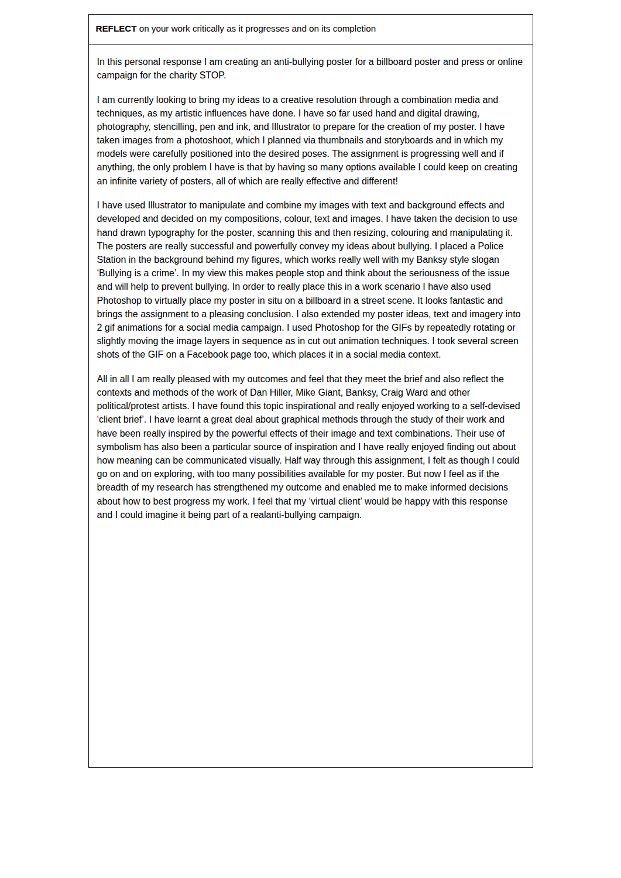REFLECT on your work critically as it progresses and on its completion
In this personal response I am creating an anti-bullying poster for a billboard poster and press or online campaign for the charity STOP.
I am currently looking to bring my ideas to a creative resolution through a combination media and techniques, as my artistic influences have done. I have so far used hand and digital drawing, photography, stencilling, pen and ink, and Illustrator to prepare for the creation of my poster. I have taken images from a photoshoot, which I planned via thumbnails and storyboards and in which my models were carefully positioned into the desired poses. The assignment is progressing well and if anything, the only problem I have is that by having so many options available I could keep on creating an infinite variety of posters, all of which are really effective and different!
I have used Illustrator to manipulate and combine my images with text and background effects and developed and decided on my compositions, colour, text and images. I have taken the decision to use hand drawn typography for the poster, scanning this and then resizing, colouring and manipulating it. The posters are really successful and powerfully convey my ideas about bullying. I placed a Police Station in the background behind my figures, which works really well with my Banksy style slogan ‘Bullying is a crime’. In my view this makes people stop and think about the seriousness of the issue and will help to prevent bullying. In order to really place this in a work scenario I have also used Photoshop to virtually place my poster in situ on a billboard in a street scene. It looks fantastic and brings the assignment to a pleasing conclusion. I also extended my poster ideas, text and imagery into 2 gif animations for a social media campaign. I used Photoshop for the GIFs by repeatedly rotating or slightly moving the image layers in sequence as in cut out animation techniques. I took several screen shots of the GIF on a Facebook page too, which places it in a social media context.
All in all I am really pleased with my outcomes and feel that they meet the brief and also reflect the contexts and methods of the work of Dan Hiller, Mike Giant, Banksy, Craig Ward and other political/protest artists. I have found this topic inspirational and really enjoyed working to a self-devised ‘client brief’. I have learnt a great deal about graphical methods through the study of their work and have been really inspired by the powerful effects of their image and text combinations. Their use of symbolism has also been a particular source of inspiration and I have really enjoyed finding out about how meaning can be communicated visually. Half way through this assignment, I felt as though I could go on and on exploring, with too many possibilities available for my poster. But now I feel as if the breadth of my research has strengthened my outcome and enabled me to make informed decisions about how to best progress my work. I feel that my ‘virtual client’ would be happy with this response and I could imagine it being part of a realanti-bullying campaign.